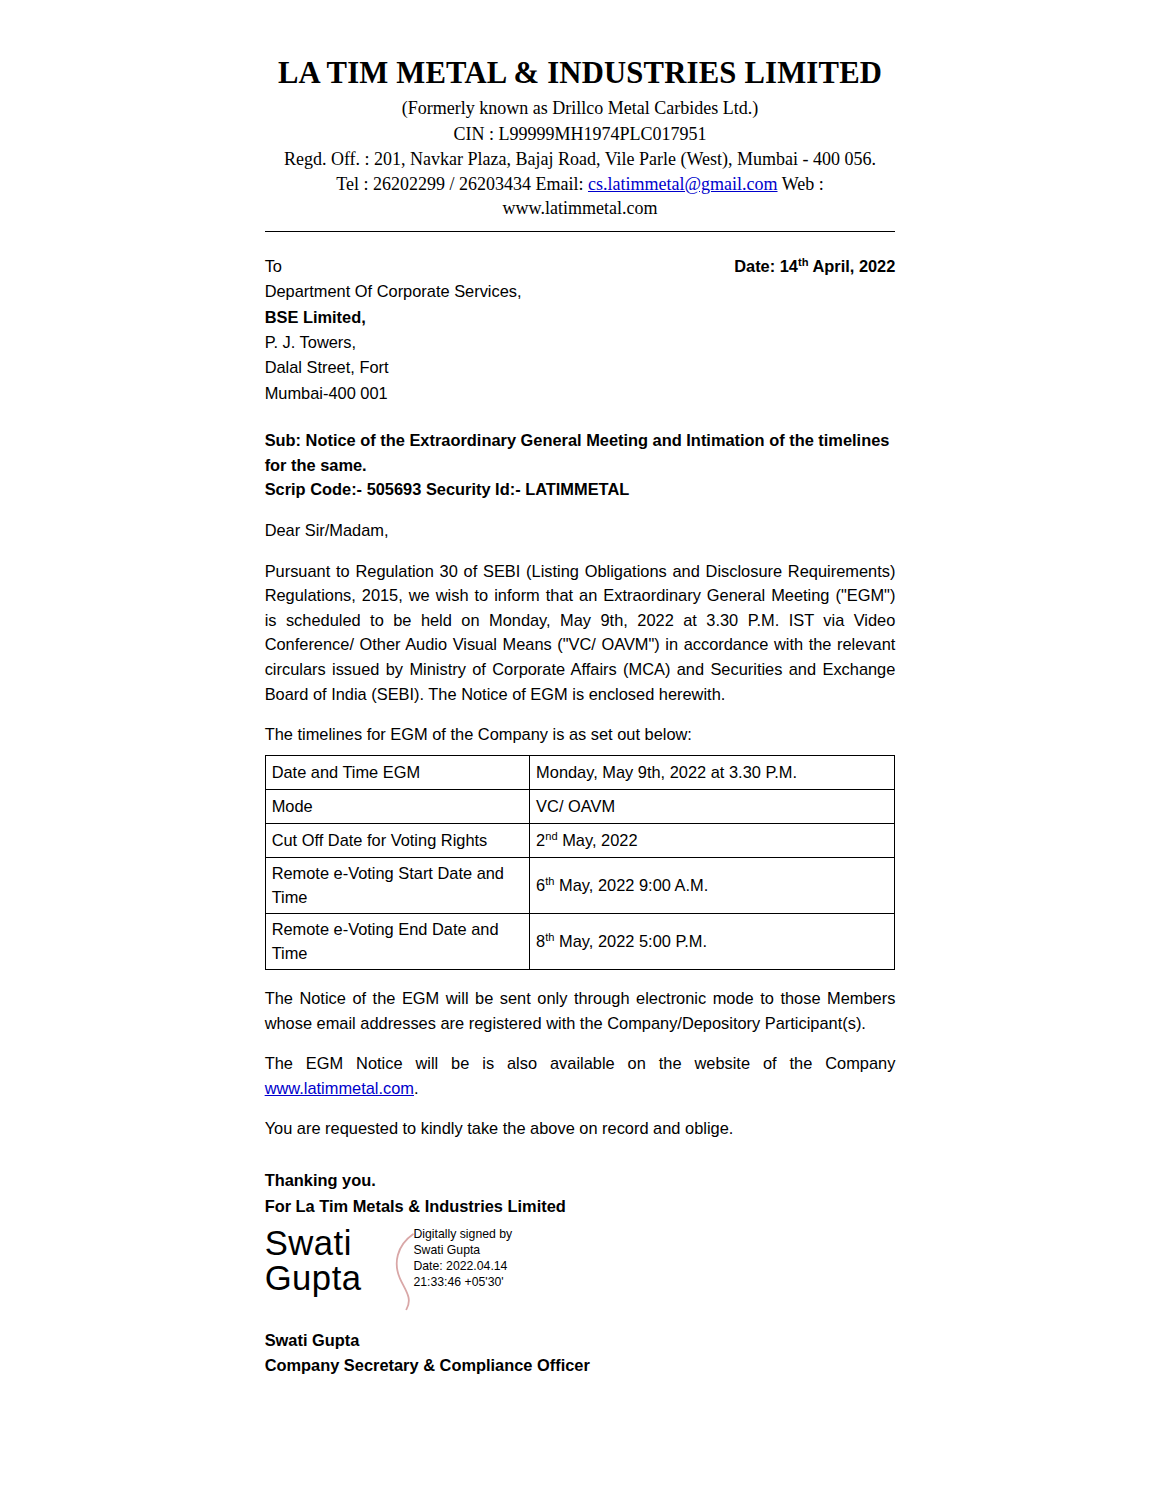LA TIM METAL & INDUSTRIES LIMITED
(Formerly known as Drillco Metal Carbides Ltd.)
CIN : L99999MH1974PLC017951
Regd. Off. : 201, Navkar Plaza, Bajaj Road, Vile Parle (West), Mumbai - 400 056.
Tel : 26202299 / 26203434 Email: cs.latimmetal@gmail.com Web : www.latimmetal.com
To
Department Of Corporate Services,
BSE Limited,
P. J. Towers,
Dalal Street, Fort
Mumbai-400 001
Date: 14th April, 2022
Sub: Notice of the Extraordinary General Meeting and Intimation of the timelines for the same. Scrip Code:- 505693 Security Id:- LATIMMETAL
Dear Sir/Madam,
Pursuant to Regulation 30 of SEBI (Listing Obligations and Disclosure Requirements) Regulations, 2015, we wish to inform that an Extraordinary General Meeting ("EGM") is scheduled to be held on Monday, May 9th, 2022 at 3.30 P.M. IST via Video Conference/ Other Audio Visual Means ("VC/ OAVM") in accordance with the relevant circulars issued by Ministry of Corporate Affairs (MCA) and Securities and Exchange Board of India (SEBI). The Notice of EGM is enclosed herewith.
The timelines for EGM of the Company is as set out below:
| Date and Time EGM | Monday, May 9th, 2022 at 3.30 P.M. |
| Mode | VC/ OAVM |
| Cut Off Date for Voting Rights | 2 nd May, 2022 |
| Remote e-Voting Start Date and Time | 6 th May, 2022 9:00 A.M. |
| Remote e-Voting End Date and Time | 8 th May, 2022 5:00 P.M. |
The Notice of the EGM will be sent only through electronic mode to those Members whose email addresses are registered with the Company/Depository Participant(s).
The EGM Notice will be is also available on the website of the Company www.latimmetal.com.
You are requested to kindly take the above on record and oblige.
Thanking you.
For La Tim Metals & Industries Limited
Swati
Gupta
Digitally signed by
Swati Gupta
Date: 2022.04.14
21:33:46 +05'30'
Swati Gupta
Company Secretary & Compliance Officer